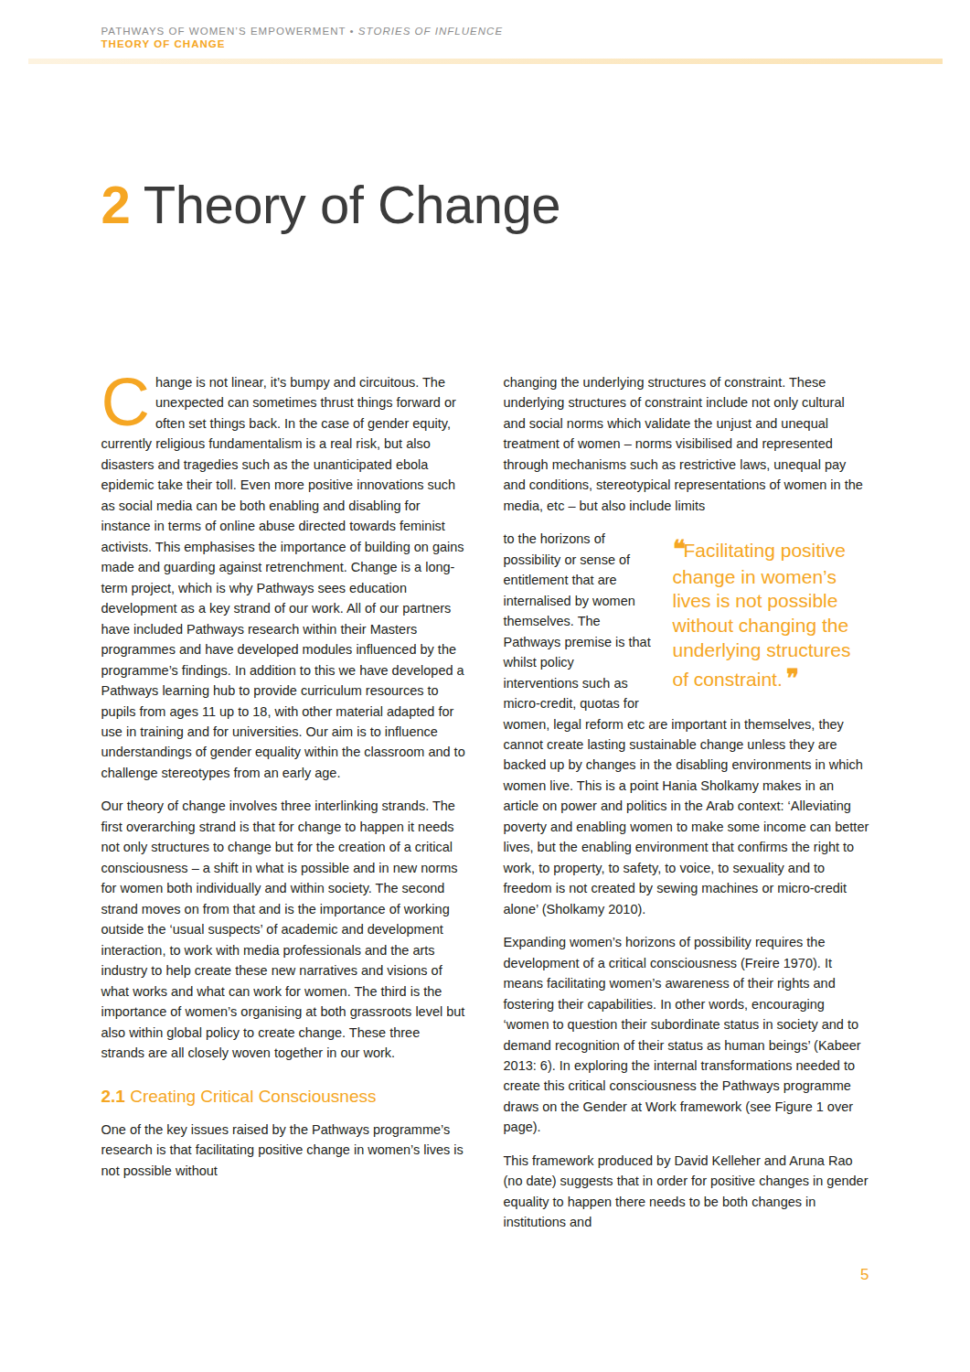Pathways of Women’s Empowerment • Stories of Influence
Theory of Change
2 Theory of Change
Change is not linear, it’s bumpy and circuitous. The unexpected can sometimes thrust things forward or often set things back. In the case of gender equity, currently religious fundamentalism is a real risk, but also disasters and tragedies such as the unanticipated ebola epidemic take their toll. Even more positive innovations such as social media can be both enabling and disabling for instance in terms of online abuse directed towards feminist activists. This emphasises the importance of building on gains made and guarding against retrenchment. Change is a long-term project, which is why Pathways sees education development as a key strand of our work. All of our partners have included Pathways research within their Masters programmes and have developed modules influenced by the programme’s findings. In addition to this we have developed a Pathways learning hub to provide curriculum resources to pupils from ages 11 up to 18, with other material adapted for use in training and for universities. Our aim is to influence understandings of gender equality within the classroom and to challenge stereotypes from an early age.
Our theory of change involves three interlinking strands. The first overarching strand is that for change to happen it needs not only structures to change but for the creation of a critical consciousness – a shift in what is possible and in new norms for women both individually and within society. The second strand moves on from that and is the importance of working outside the ‘usual suspects’ of academic and development interaction, to work with media professionals and the arts industry to help create these new narratives and visions of what works and what can work for women. The third is the importance of women’s organising at both grassroots level but also within global policy to create change. These three strands are all closely woven together in our work.
2.1 Creating Critical Consciousness
One of the key issues raised by the Pathways programme’s research is that facilitating positive change in women’s lives is not possible without
changing the underlying structures of constraint. These underlying structures of constraint include not only cultural and social norms which validate the unjust and unequal treatment of women – norms visibilised and represented through mechanisms such as restrictive laws, unequal pay and conditions, stereotypical representations of women in the media, etc – but also include limits
❝Facilitating positive change in women’s lives is not possible without changing the underlying structures of constraint.❞
to the horizons of possibility or sense of entitlement that are internalised by women themselves. The Pathways premise is that whilst policy interventions such as micro-credit, quotas for women, legal reform etc are important in themselves, they cannot create lasting sustainable change unless they are backed up by changes in the disabling environments in which women live. This is a point Hania Sholkamy makes in an article on power and politics in the Arab context: ‘Alleviating poverty and enabling women to make some income can better lives, but the enabling environment that confirms the right to work, to property, to safety, to voice, to sexuality and to freedom is not created by sewing machines or micro-credit alone’ (Sholkamy 2010).
Expanding women’s horizons of possibility requires the development of a critical consciousness (Freire 1970). It means facilitating women’s awareness of their rights and fostering their capabilities. In other words, encouraging ‘women to question their subordinate status in society and to demand recognition of their status as human beings’ (Kabeer 2013: 6). In exploring the internal transformations needed to create this critical consciousness the Pathways programme draws on the Gender at Work framework (see Figure 1 over page).
This framework produced by David Kelleher and Aruna Rao (no date) suggests that in order for positive changes in gender equality to happen there needs to be both changes in institutions and
5